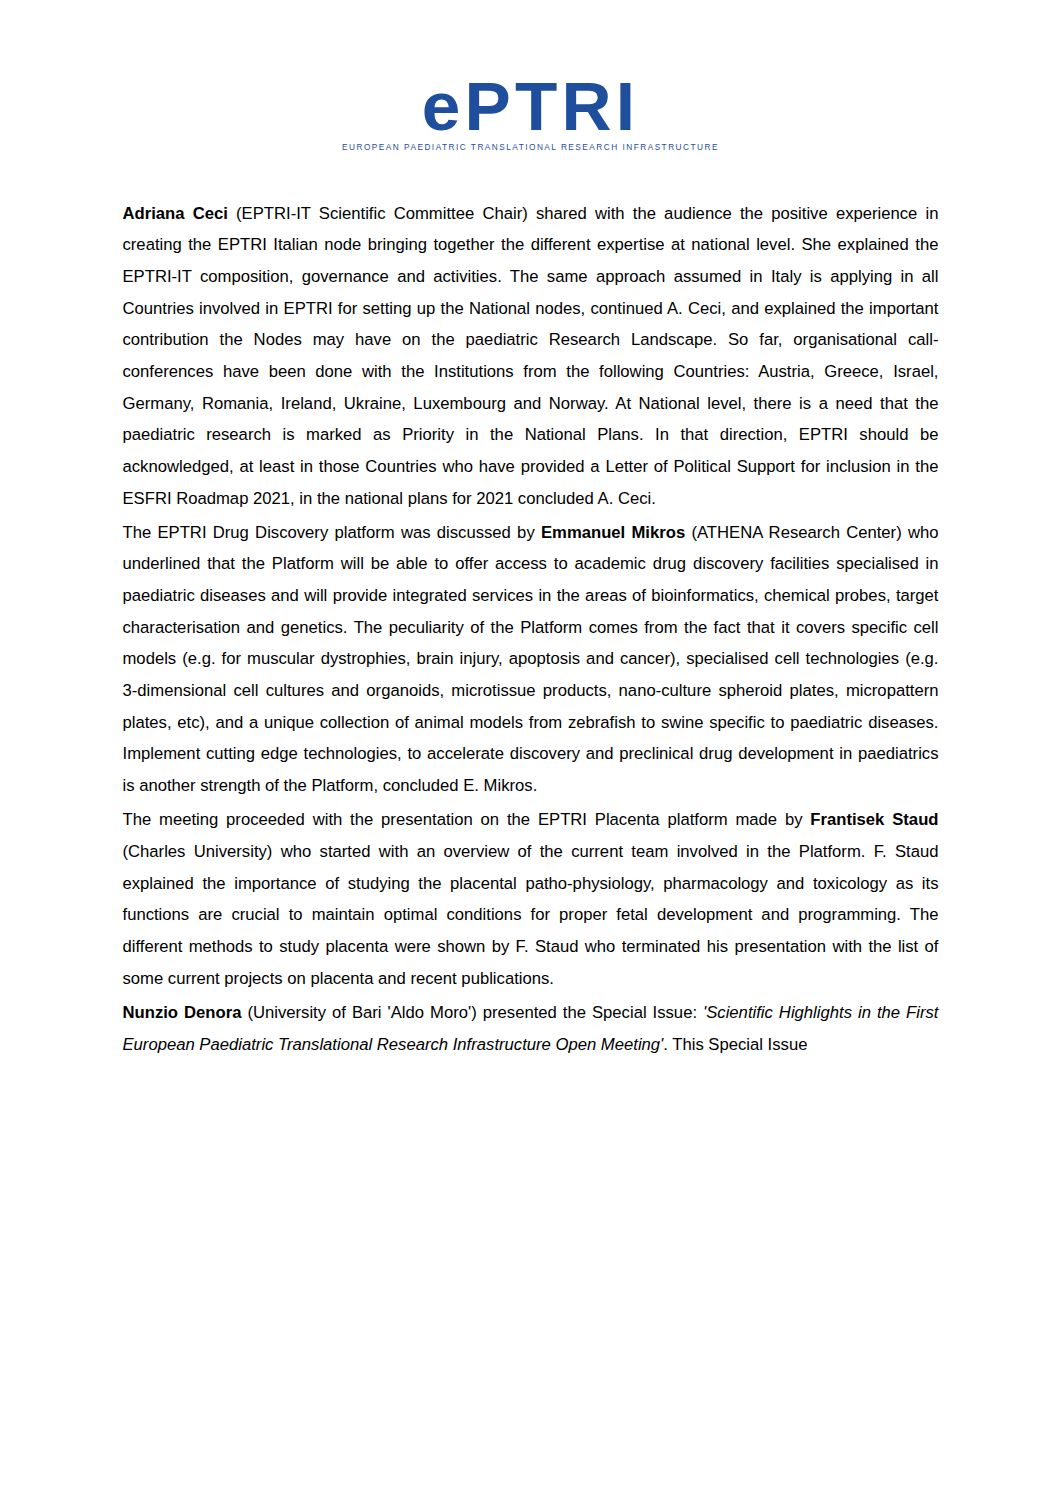e PTRI
European Paediatric Translational Research Infrastructure
Adriana Ceci (EPTRI-IT Scientific Committee Chair) shared with the audience the positive experience in creating the EPTRI Italian node bringing together the different expertise at national level. She explained the EPTRI-IT composition, governance and activities. The same approach assumed in Italy is applying in all Countries involved in EPTRI for setting up the National nodes, continued A. Ceci, and explained the important contribution the Nodes may have on the paediatric Research Landscape. So far, organisational call-conferences have been done with the Institutions from the following Countries: Austria, Greece, Israel, Germany, Romania, Ireland, Ukraine, Luxembourg and Norway. At National level, there is a need that the paediatric research is marked as Priority in the National Plans. In that direction, EPTRI should be acknowledged, at least in those Countries who have provided a Letter of Political Support for inclusion in the ESFRI Roadmap 2021, in the national plans for 2021 concluded A. Ceci.
The EPTRI Drug Discovery platform was discussed by Emmanuel Mikros (ATHENA Research Center) who underlined that the Platform will be able to offer access to academic drug discovery facilities specialised in paediatric diseases and will provide integrated services in the areas of bioinformatics, chemical probes, target characterisation and genetics. The peculiarity of the Platform comes from the fact that it covers specific cell models (e.g. for muscular dystrophies, brain injury, apoptosis and cancer), specialised cell technologies (e.g. 3-dimensional cell cultures and organoids, microtissue products, nano-culture spheroid plates, micropattern plates, etc), and a unique collection of animal models from zebrafish to swine specific to paediatric diseases. Implement cutting edge technologies, to accelerate discovery and preclinical drug development in paediatrics is another strength of the Platform, concluded E. Mikros.
The meeting proceeded with the presentation on the EPTRI Placenta platform made by Frantisek Staud (Charles University) who started with an overview of the current team involved in the Platform. F. Staud explained the importance of studying the placental patho-physiology, pharmacology and toxicology as its functions are crucial to maintain optimal conditions for proper fetal development and programming. The different methods to study placenta were shown by F. Staud who terminated his presentation with the list of some current projects on placenta and recent publications.
Nunzio Denora (University of Bari 'Aldo Moro') presented the Special Issue: 'Scientific Highlights in the First European Paediatric Translational Research Infrastructure Open Meeting'. This Special Issue